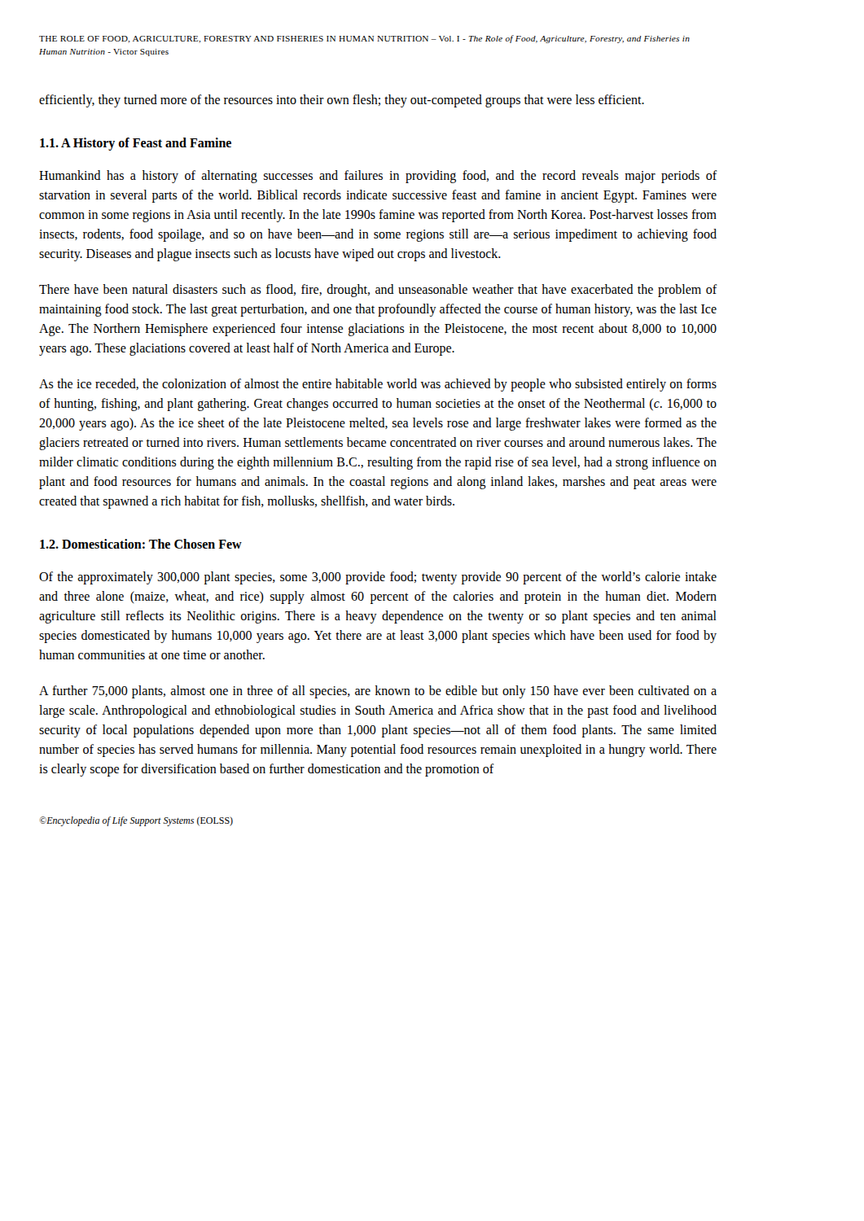THE ROLE OF FOOD, AGRICULTURE, FORESTRY AND FISHERIES IN HUMAN NUTRITION – Vol. I - The Role of Food, Agriculture, Forestry, and Fisheries in Human Nutrition - Victor Squires
efficiently, they turned more of the resources into their own flesh; they out-competed groups that were less efficient.
1.1. A History of Feast and Famine
Humankind has a history of alternating successes and failures in providing food, and the record reveals major periods of starvation in several parts of the world. Biblical records indicate successive feast and famine in ancient Egypt. Famines were common in some regions in Asia until recently. In the late 1990s famine was reported from North Korea. Post-harvest losses from insects, rodents, food spoilage, and so on have been—and in some regions still are—a serious impediment to achieving food security. Diseases and plague insects such as locusts have wiped out crops and livestock.
There have been natural disasters such as flood, fire, drought, and unseasonable weather that have exacerbated the problem of maintaining food stock. The last great perturbation, and one that profoundly affected the course of human history, was the last Ice Age. The Northern Hemisphere experienced four intense glaciations in the Pleistocene, the most recent about 8,000 to 10,000 years ago. These glaciations covered at least half of North America and Europe.
As the ice receded, the colonization of almost the entire habitable world was achieved by people who subsisted entirely on forms of hunting, fishing, and plant gathering. Great changes occurred to human societies at the onset of the Neothermal (c. 16,000 to 20,000 years ago). As the ice sheet of the late Pleistocene melted, sea levels rose and large freshwater lakes were formed as the glaciers retreated or turned into rivers. Human settlements became concentrated on river courses and around numerous lakes. The milder climatic conditions during the eighth millennium B.C., resulting from the rapid rise of sea level, had a strong influence on plant and food resources for humans and animals. In the coastal regions and along inland lakes, marshes and peat areas were created that spawned a rich habitat for fish, mollusks, shellfish, and water birds.
1.2. Domestication: The Chosen Few
Of the approximately 300,000 plant species, some 3,000 provide food; twenty provide 90 percent of the world’s calorie intake and three alone (maize, wheat, and rice) supply almost 60 percent of the calories and protein in the human diet. Modern agriculture still reflects its Neolithic origins. There is a heavy dependence on the twenty or so plant species and ten animal species domesticated by humans 10,000 years ago. Yet there are at least 3,000 plant species which have been used for food by human communities at one time or another.
A further 75,000 plants, almost one in three of all species, are known to be edible but only 150 have ever been cultivated on a large scale. Anthropological and ethnobiological studies in South America and Africa show that in the past food and livelihood security of local populations depended upon more than 1,000 plant species—not all of them food plants. The same limited number of species has served humans for millennia. Many potential food resources remain unexploited in a hungry world. There is clearly scope for diversification based on further domestication and the promotion of
©Encyclopedia of Life Support Systems (EOLSS)